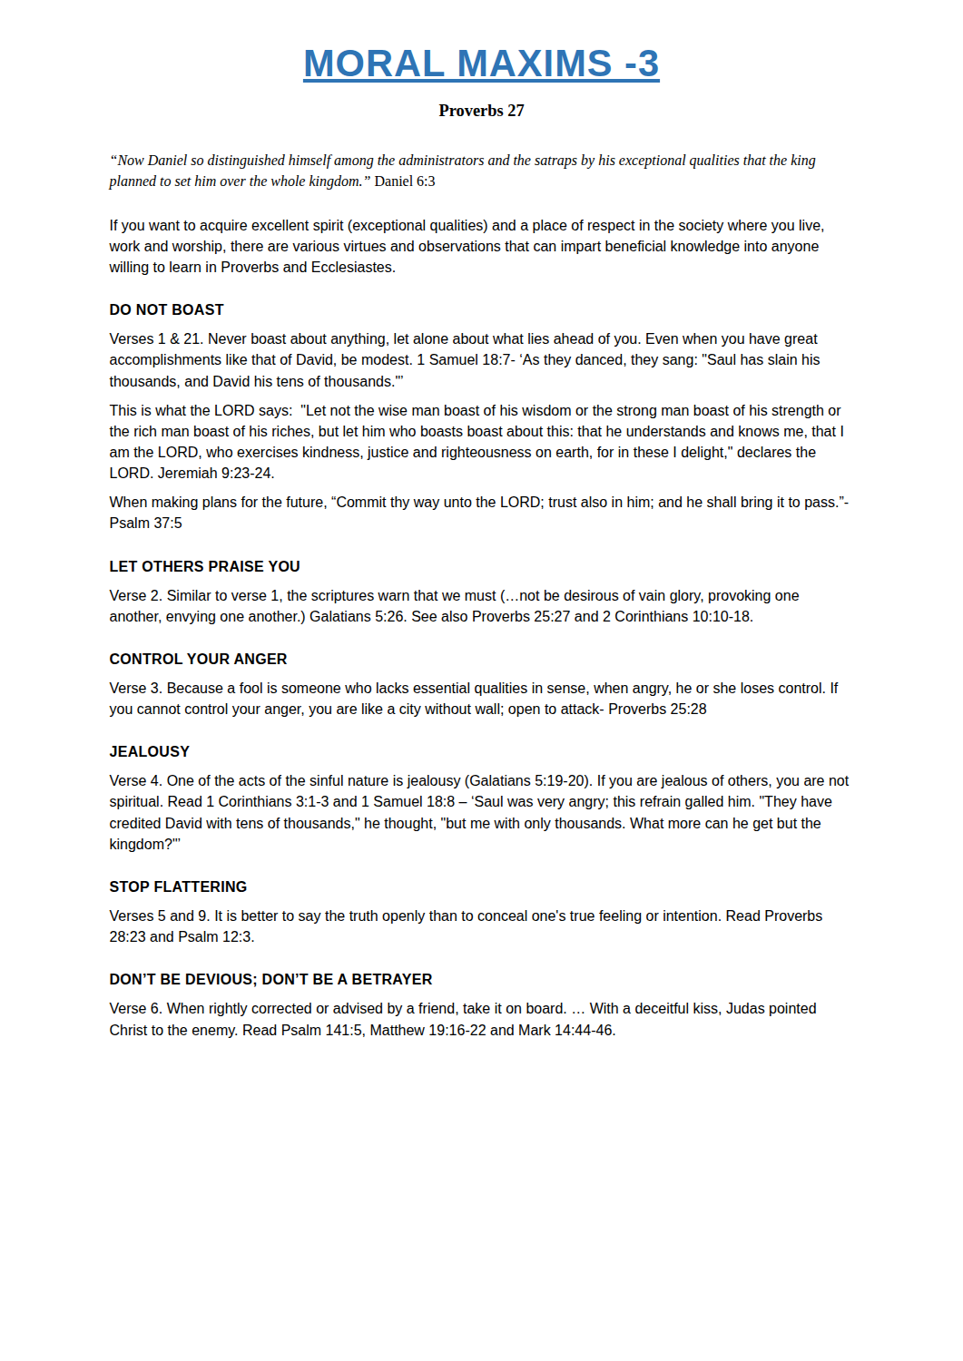Moral Maxims -3
Proverbs 27
“Now Daniel so distinguished himself among the administrators and the satraps by his exceptional qualities that the king planned to set him over the whole kingdom.” Daniel 6:3
If you want to acquire excellent spirit (exceptional qualities) and a place of respect in the society where you live, work and worship, there are various virtues and observations that can impart beneficial knowledge into anyone willing to learn in Proverbs and Ecclesiastes.
Do not boast
Verses 1 & 21. Never boast about anything, let alone about what lies ahead of you. Even when you have great accomplishments like that of David, be modest. 1 Samuel 18:7- ‘As they danced, they sang: "Saul has slain his thousands, and David his tens of thousands."’
This is what the LORD says: "Let not the wise man boast of his wisdom or the strong man boast of his strength or the rich man boast of his riches, but let him who boasts boast about this: that he understands and knows me, that I am the LORD, who exercises kindness, justice and righteousness on earth, for in these I delight," declares the LORD. Jeremiah 9:23-24.
When making plans for the future, “Commit thy way unto the LORD; trust also in him; and he shall bring it to pass.”- Psalm 37:5
Let others praise you
Verse 2. Similar to verse 1, the scriptures warn that we must (…not be desirous of vain glory, provoking one another, envying one another.) Galatians 5:26. See also Proverbs 25:27 and 2 Corinthians 10:10-18.
Control your anger
Verse 3. Because a fool is someone who lacks essential qualities in sense, when angry, he or she loses control. If you cannot control your anger, you are like a city without wall; open to attack- Proverbs 25:28
Jealousy
Verse 4. One of the acts of the sinful nature is jealousy (Galatians 5:19-20). If you are jealous of others, you are not spiritual. Read 1 Corinthians 3:1-3 and 1 Samuel 18:8 – ‘Saul was very angry; this refrain galled him. "They have credited David with tens of thousands," he thought, "but me with only thousands. What more can he get but the kingdom?"’
Stop flattering
Verses 5 and 9. It is better to say the truth openly than to conceal one's true feeling or intention. Read Proverbs 28:23 and Psalm 12:3.
Don’t be devious; don’t be a betrayer
Verse 6. When rightly corrected or advised by a friend, take it on board. … With a deceitful kiss, Judas pointed Christ to the enemy. Read Psalm 141:5, Matthew 19:16-22 and Mark 14:44-46.